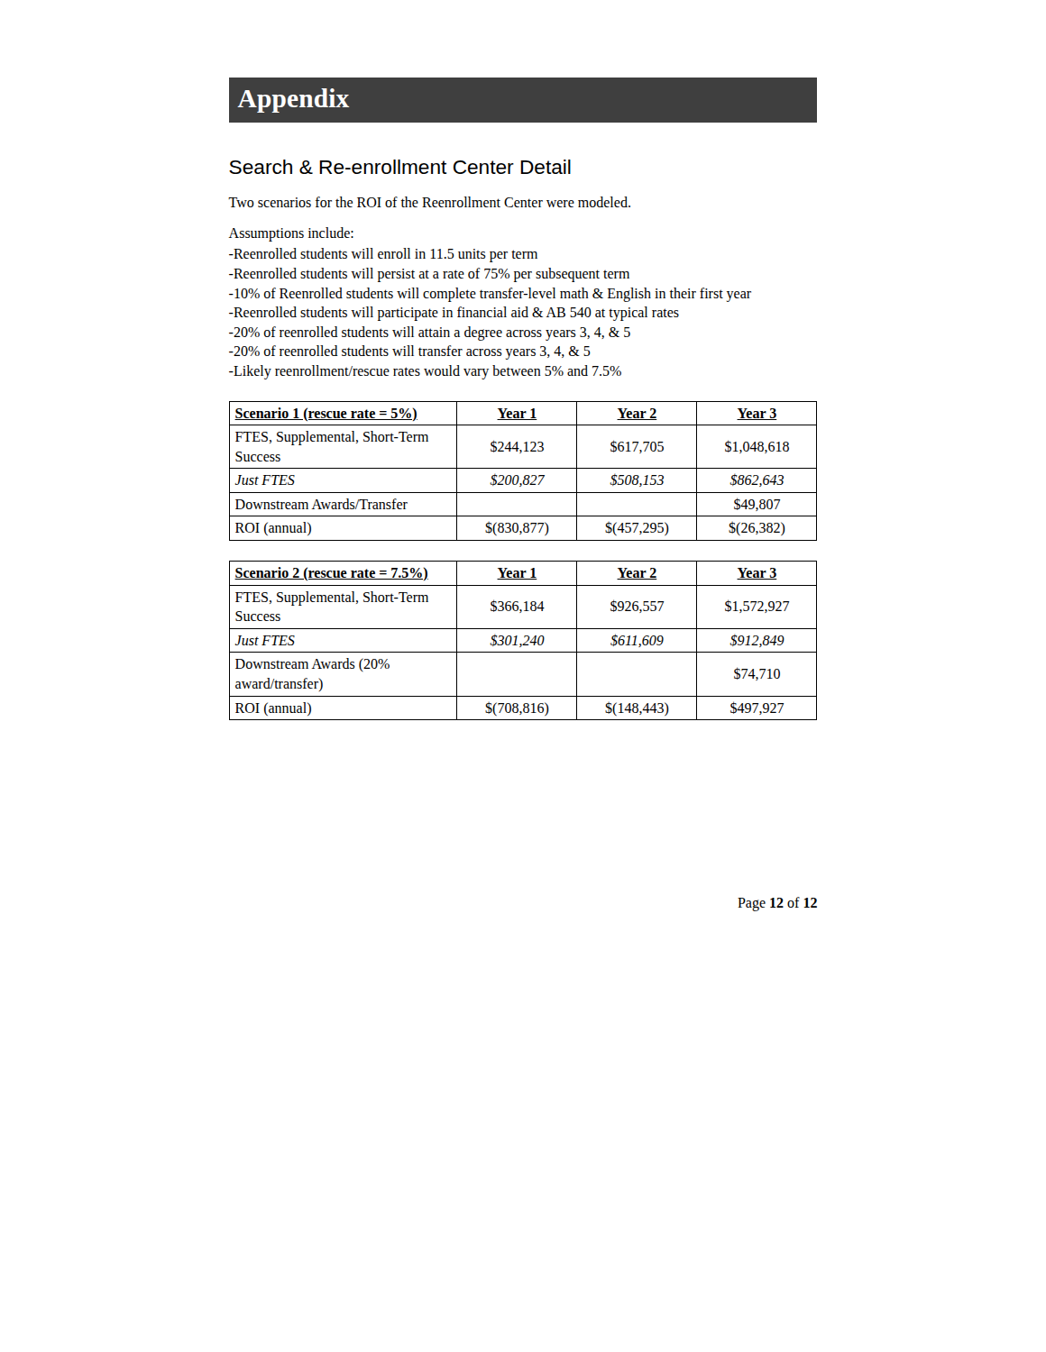Appendix
Search & Re-enrollment Center Detail
Two scenarios for the ROI of the Reenrollment Center were modeled.
Assumptions include:
-Reenrolled students will enroll in 11.5 units per term
-Reenrolled students will persist at a rate of 75% per subsequent term
-10% of Reenrolled students will complete transfer-level math & English in their first year
-Reenrolled students will participate in financial aid & AB 540 at typical rates
-20% of reenrolled students will attain a degree across years 3, 4, & 5
-20% of reenrolled students will transfer across years 3, 4, & 5
-Likely reenrollment/rescue rates would vary between 5% and 7.5%
| Scenario 1 (rescue rate = 5%) | Year 1 | Year 2 | Year 3 |
| --- | --- | --- | --- |
| FTES, Supplemental, Short-Term Success | $244,123 | $617,705 | $1,048,618 |
| Just FTES | $200,827 | $508,153 | $862,643 |
| Downstream Awards/Transfer | | | $49,807 |
| ROI (annual) | $(830,877) | $(457,295) | $(26,382) |
| Scenario 2 (rescue rate = 7.5%) | Year 1 | Year 2 | Year 3 |
| --- | --- | --- | --- |
| FTES, Supplemental, Short-Term Success | $366,184 | $926,557 | $1,572,927 |
| Just FTES | $301,240 | $611,609 | $912,849 |
| Downstream Awards (20% award/transfer) | | | $74,710 |
| ROI (annual) | $(708,816) | $(148,443) | $497,927 |
Page 12 of 12